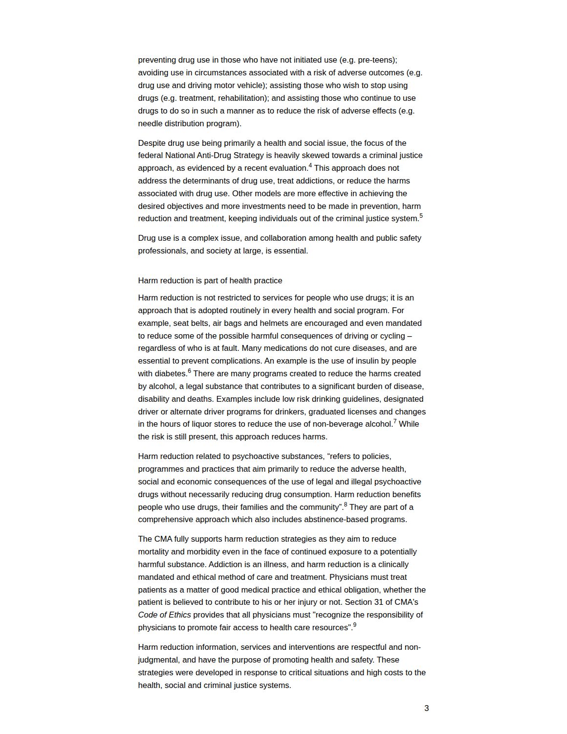preventing drug use in those who have not initiated use (e.g. pre-teens); avoiding use in circumstances associated with a risk of adverse outcomes (e.g. drug use and driving motor vehicle); assisting those who wish to stop using drugs (e.g. treatment, rehabilitation); and assisting those who continue to use drugs to do so in such a manner as to reduce the risk of adverse effects (e.g. needle distribution program).
Despite drug use being primarily a health and social issue, the focus of the federal National Anti-Drug Strategy is heavily skewed towards a criminal justice approach, as evidenced by a recent evaluation.4 This approach does not address the determinants of drug use, treat addictions, or reduce the harms associated with drug use. Other models are more effective in achieving the desired objectives and more investments need to be made in prevention, harm reduction and treatment, keeping individuals out of the criminal justice system.5
Drug use is a complex issue, and collaboration among health and public safety professionals, and society at large, is essential.
Harm reduction is part of health practice
Harm reduction is not restricted to services for people who use drugs; it is an approach that is adopted routinely in every health and social program. For example, seat belts, air bags and helmets are encouraged and even mandated to reduce some of the possible harmful consequences of driving or cycling – regardless of who is at fault. Many medications do not cure diseases, and are essential to prevent complications. An example is the use of insulin by people with diabetes.6 There are many programs created to reduce the harms created by alcohol, a legal substance that contributes to a significant burden of disease, disability and deaths. Examples include low risk drinking guidelines, designated driver or alternate driver programs for drinkers, graduated licenses and changes in the hours of liquor stores to reduce the use of non-beverage alcohol.7 While the risk is still present, this approach reduces harms.
Harm reduction related to psychoactive substances, “refers to policies, programmes and practices that aim primarily to reduce the adverse health, social and economic consequences of the use of legal and illegal psychoactive drugs without necessarily reducing drug consumption. Harm reduction benefits people who use drugs, their families and the community”.8 They are part of a comprehensive approach which also includes abstinence-based programs.
The CMA fully supports harm reduction strategies as they aim to reduce mortality and morbidity even in the face of continued exposure to a potentially harmful substance. Addiction is an illness, and harm reduction is a clinically mandated and ethical method of care and treatment. Physicians must treat patients as a matter of good medical practice and ethical obligation, whether the patient is believed to contribute to his or her injury or not. Section 31 of CMA's Code of Ethics provides that all physicians must "recognize the responsibility of physicians to promote fair access to health care resources".9
Harm reduction information, services and interventions are respectful and non-judgmental, and have the purpose of promoting health and safety. These strategies were developed in response to critical situations and high costs to the health, social and criminal justice systems.
3